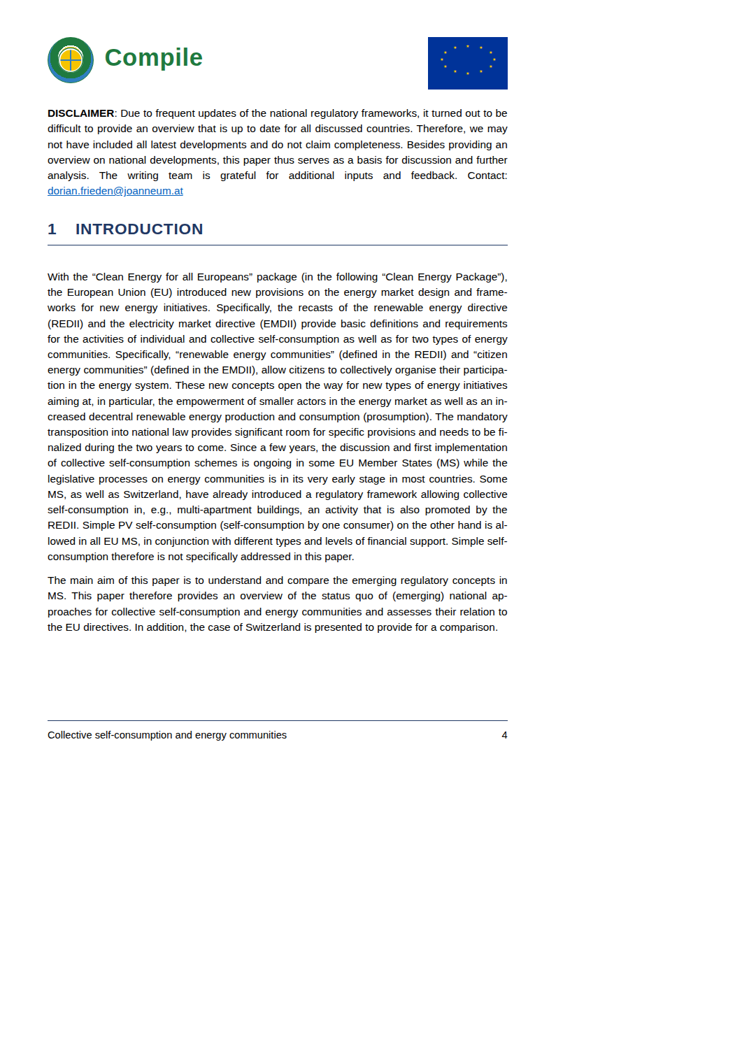Compile
★ ★ ★ ★ ★ ★ ★ ★ ★ ★ ★ ★
DISCLAIMER: Due to frequent updates of the national regulatory frameworks, it turned out to be difficult to provide an overview that is up to date for all discussed countries. Therefore, we may not have included all latest developments and do not claim completeness. Besides providing an overview on national developments, this paper thus serves as a basis for discussion and further analysis. The writing team is grateful for additional inputs and feedback. Contact: dorian.frieden@joanneum.at
1 INTRODUCTION
With the “Clean Energy for all Europeans” package (in the following “Clean Energy Package”), the European Union (EU) introduced new provisions on the energy market design and frameworks for new energy initiatives. Specifically, the recasts of the renewable energy directive (REDII) and the electricity market directive (EMDII) provide basic definitions and requirements for the activities of individual and collective self-consumption as well as for two types of energy communities. Specifically, “renewable energy communities” (defined in the REDII) and “citizen energy communities” (defined in the EMDII), allow citizens to collectively organise their participation in the energy system. These new concepts open the way for new types of energy initiatives aiming at, in particular, the empowerment of smaller actors in the energy market as well as an increased decentral renewable energy production and consumption (prosumption). The mandatory transposition into national law provides significant room for specific provisions and needs to be finalized during the two years to come. Since a few years, the discussion and first implementation of collective self-consumption schemes is ongoing in some EU Member States (MS) while the legislative processes on energy communities is in its very early stage in most countries. Some MS, as well as Switzerland, have already introduced a regulatory framework allowing collective self-consumption in, e.g., multi-apartment buildings, an activity that is also promoted by the REDII. Simple PV self-consumption (self-consumption by one consumer) on the other hand is allowed in all EU MS, in conjunction with different types and levels of financial support. Simple self-consumption therefore is not specifically addressed in this paper.
The main aim of this paper is to understand and compare the emerging regulatory concepts in MS. This paper therefore provides an overview of the status quo of (emerging) national approaches for collective self-consumption and energy communities and assesses their relation to the EU directives. In addition, the case of Switzerland is presented to provide for a comparison.
Collective self-consumption and energy communities
4